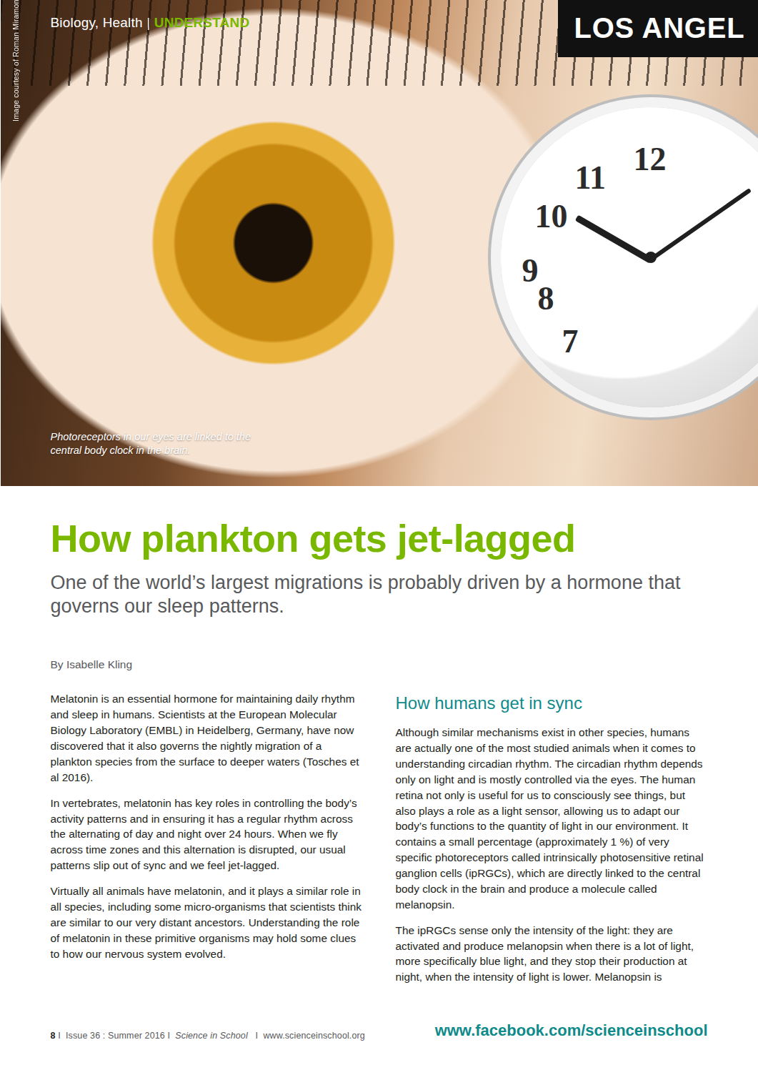7 8 9 10 11 12
LOS ANGEL
Biology, Health | UNDERSTAND
Image courtesy of Roman Miramontes; image source: Flickr
Photoreceptors in our eyes are linked to the central body clock in the brain.
How plankton gets jet-lagged
One of the world’s largest migrations is probably driven by a hormone that governs our sleep patterns.
By Isabelle Kling
Melatonin is an essential hormone for maintaining daily rhythm and sleep in humans. Scientists at the European Molecular Biology Laboratory (EMBL) in Heidelberg, Germany, have now discovered that it also governs the nightly migration of a plankton species from the surface to deeper waters (Tosches et al 2016).
In vertebrates, melatonin has key roles in controlling the body’s activity patterns and in ensuring it has a regular rhythm across the alternating of day and night over 24 hours. When we fly across time zones and this alternation is disrupted, our usual patterns slip out of sync and we feel jet-lagged.
Virtually all animals have melatonin, and it plays a similar role in all species, including some micro-organisms that scientists think are similar to our very distant ancestors. Understanding the role of melatonin in these primitive organisms may hold some clues to how our nervous system evolved.
How humans get in sync
Although similar mechanisms exist in other species, humans are actually one of the most studied animals when it comes to understanding circadian rhythm. The circadian rhythm depends only on light and is mostly controlled via the eyes. The human retina not only is useful for us to consciously see things, but also plays a role as a light sensor, allowing us to adapt our body’s functions to the quantity of light in our environment. It contains a small percentage (approximately 1 %) of very specific photoreceptors called intrinsically photosensitive retinal ganglion cells (ipRGCs), which are directly linked to the central body clock in the brain and produce a molecule called melanopsin.
The ipRGCs sense only the intensity of the light: they are activated and produce melanopsin when there is a lot of light, more specifically blue light, and they stop their production at night, when the intensity of light is lower. Melanopsin is
8 I Issue 36 : Summer 2016 I Science in School I www.scienceinschool.org
www.facebook.com/scienceinschool